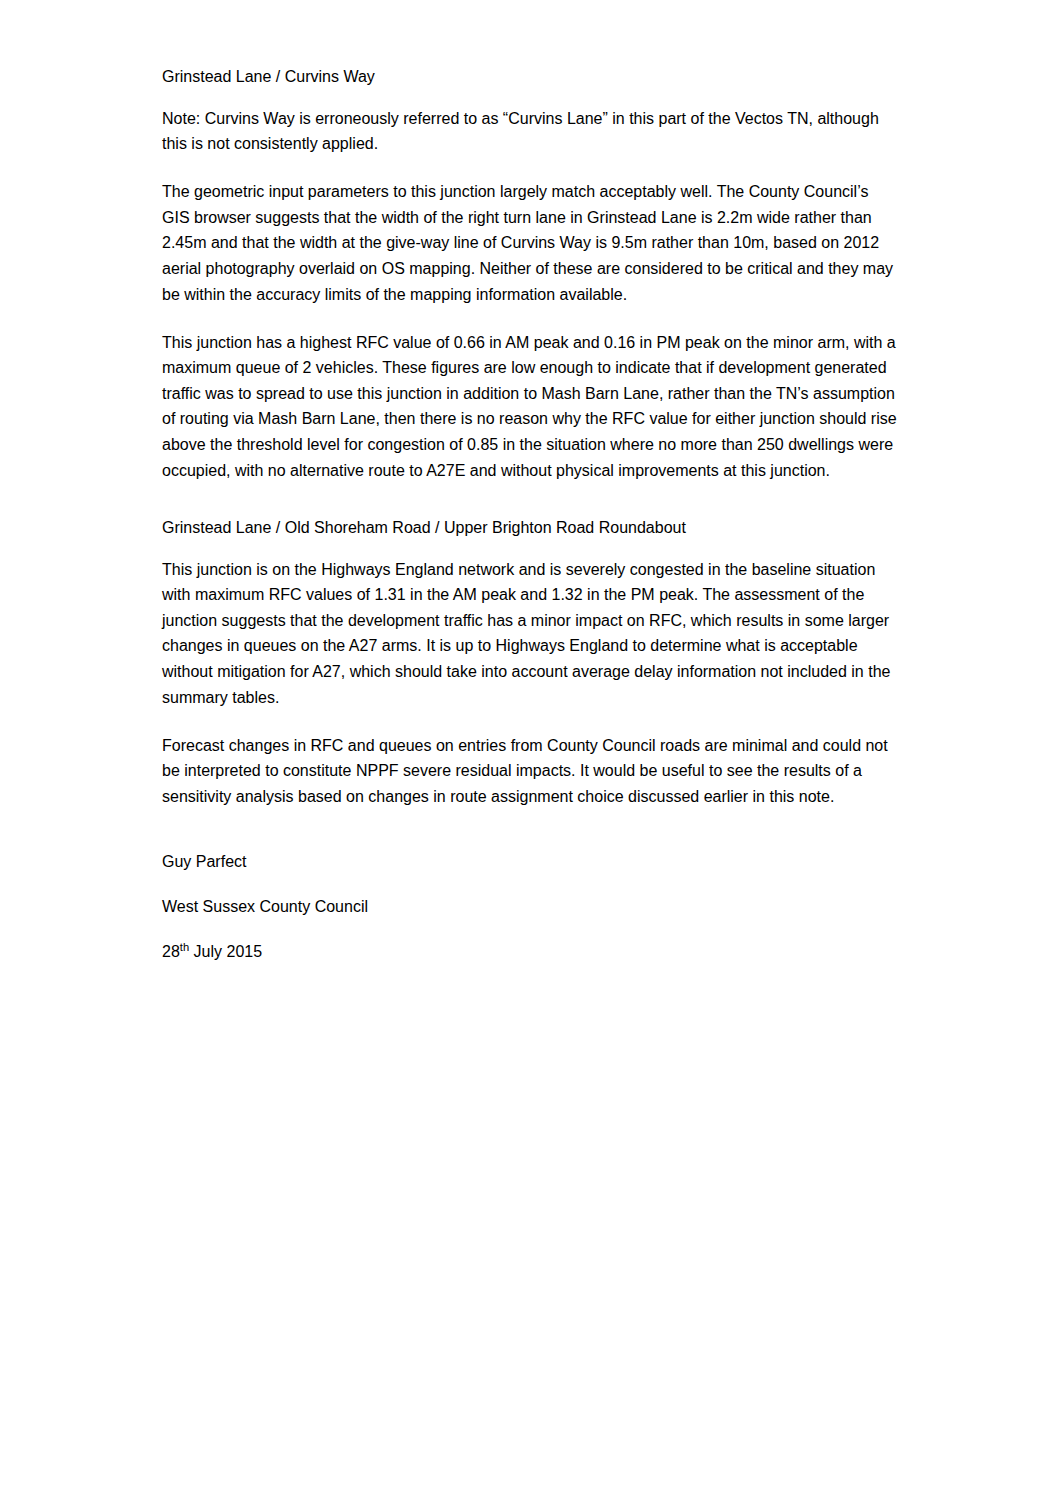Grinstead Lane / Curvins Way
Note: Curvins Way is erroneously referred to as “Curvins Lane” in this part of the Vectos TN, although this is not consistently applied.
The geometric input parameters to this junction largely match acceptably well. The County Council’s GIS browser suggests that the width of the right turn lane in Grinstead Lane is 2.2m wide rather than 2.45m and that the width at the give-way line of Curvins Way is 9.5m rather than 10m, based on 2012 aerial photography overlaid on OS mapping. Neither of these are considered to be critical and they may be within the accuracy limits of the mapping information available.
This junction has a highest RFC value of 0.66 in AM peak and 0.16 in PM peak on the minor arm, with a maximum queue of 2 vehicles. These figures are low enough to indicate that if development generated traffic was to spread to use this junction in addition to Mash Barn Lane, rather than the TN’s assumption of routing via Mash Barn Lane, then there is no reason why the RFC value for either junction should rise above the threshold level for congestion of 0.85 in the situation where no more than 250 dwellings were occupied, with no alternative route to A27E and without physical improvements at this junction.
Grinstead Lane / Old Shoreham Road / Upper Brighton Road Roundabout
This junction is on the Highways England network and is severely congested in the baseline situation with maximum RFC values of 1.31 in the AM peak and 1.32 in the PM peak. The assessment of the junction suggests that the development traffic has a minor impact on RFC, which results in some larger changes in queues on the A27 arms. It is up to Highways England to determine what is acceptable without mitigation for A27, which should take into account average delay information not included in the summary tables.
Forecast changes in RFC and queues on entries from County Council roads are minimal and could not be interpreted to constitute NPPF severe residual impacts. It would be useful to see the results of a sensitivity analysis based on changes in route assignment choice discussed earlier in this note.
Guy Parfect
West Sussex County Council
28th July 2015